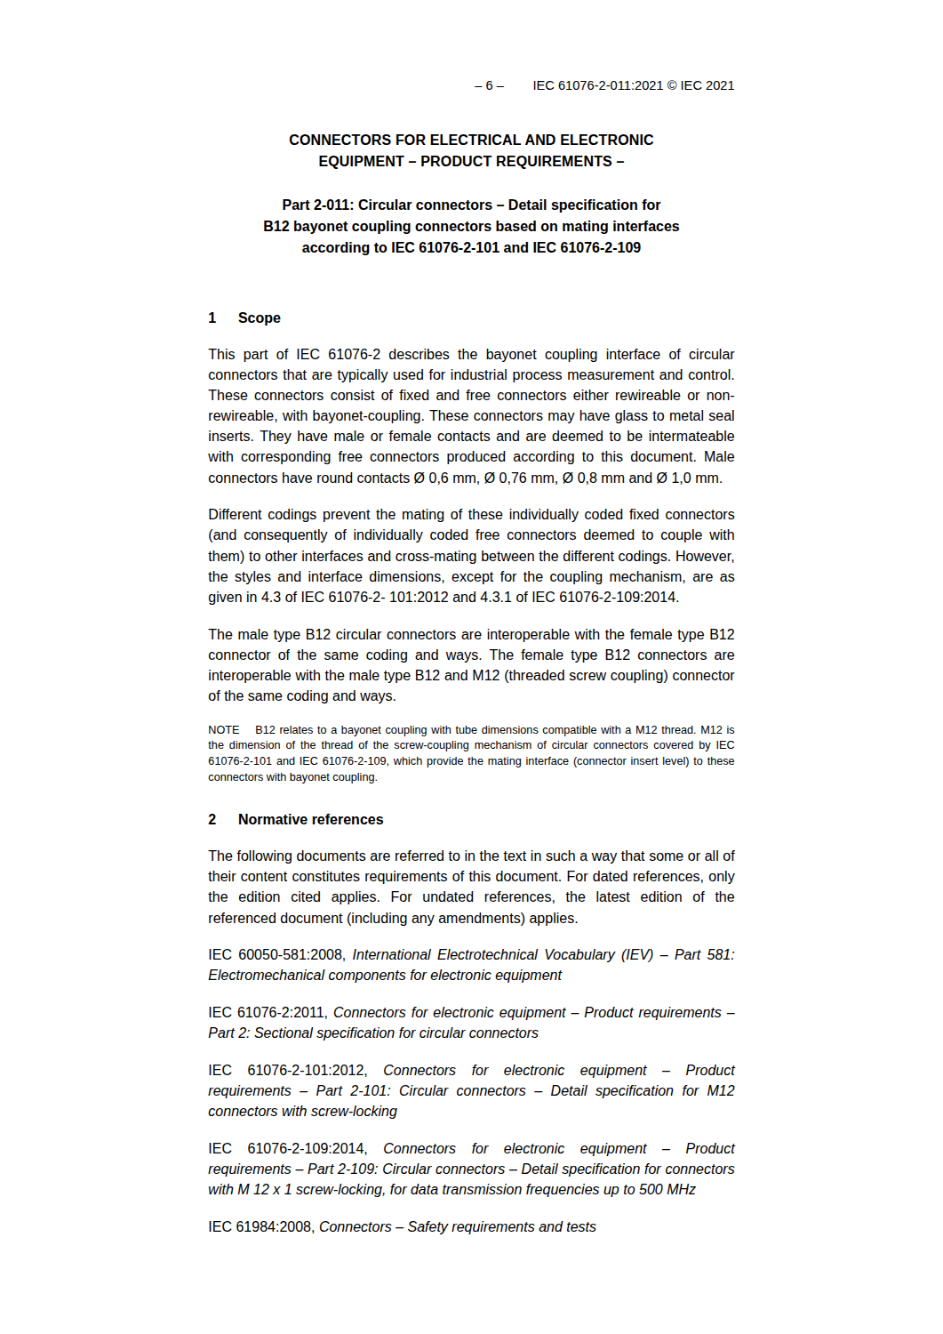– 6 – IEC 61076-2-011:2021 © IEC 2021
CONNECTORS FOR ELECTRICAL AND ELECTRONIC
EQUIPMENT – PRODUCT REQUIREMENTS –
Part 2-011: Circular connectors – Detail specification for
B12 bayonet coupling connectors based on mating interfaces
according to IEC 61076-2-101 and IEC 61076-2-109
1 Scope
This part of IEC 61076-2 describes the bayonet coupling interface of circular connectors that are typically used for industrial process measurement and control. These connectors consist of fixed and free connectors either rewireable or non-rewireable, with bayonet-coupling. These connectors may have glass to metal seal inserts. They have male or female contacts and are deemed to be intermateable with corresponding free connectors produced according to this document. Male connectors have round contacts Ø 0,6 mm, Ø 0,76 mm, Ø 0,8 mm and Ø 1,0 mm.
Different codings prevent the mating of these individually coded fixed connectors (and consequently of individually coded free connectors deemed to couple with them) to other interfaces and cross-mating between the different codings. However, the styles and interface dimensions, except for the coupling mechanism, are as given in 4.3 of IEC 61076-2- 101:2012 and 4.3.1 of IEC 61076-2-109:2014.
The male type B12 circular connectors are interoperable with the female type B12 connector of the same coding and ways. The female type B12 connectors are interoperable with the male type B12 and M12 (threaded screw coupling) connector of the same coding and ways.
NOTEB12 relates to a bayonet coupling with tube dimensions compatible with a M12 thread. M12 is the dimension of the thread of the screw-coupling mechanism of circular connectors covered by IEC 61076-2-101 and IEC 61076-2-109, which provide the mating interface (connector insert level) to these connectors with bayonet coupling.
2 Normative references
The following documents are referred to in the text in such a way that some or all of their content constitutes requirements of this document. For dated references, only the edition cited applies. For undated references, the latest edition of the referenced document (including any amendments) applies.
IEC 60050-581:2008, International Electrotechnical Vocabulary (IEV) – Part 581: Electromechanical components for electronic equipment
IEC 61076-2:2011, Connectors for electronic equipment – Product requirements – Part 2: Sectional specification for circular connectors
IEC 61076-2-101:2012, Connectors for electronic equipment – Product requirements – Part 2-101: Circular connectors – Detail specification for M12 connectors with screw-locking
IEC 61076-2-109:2014, Connectors for electronic equipment – Product requirements – Part 2-109: Circular connectors – Detail specification for connectors with M 12 x 1 screw-locking, for data transmission frequencies up to 500 MHz
IEC 61984:2008, Connectors – Safety requirements and tests